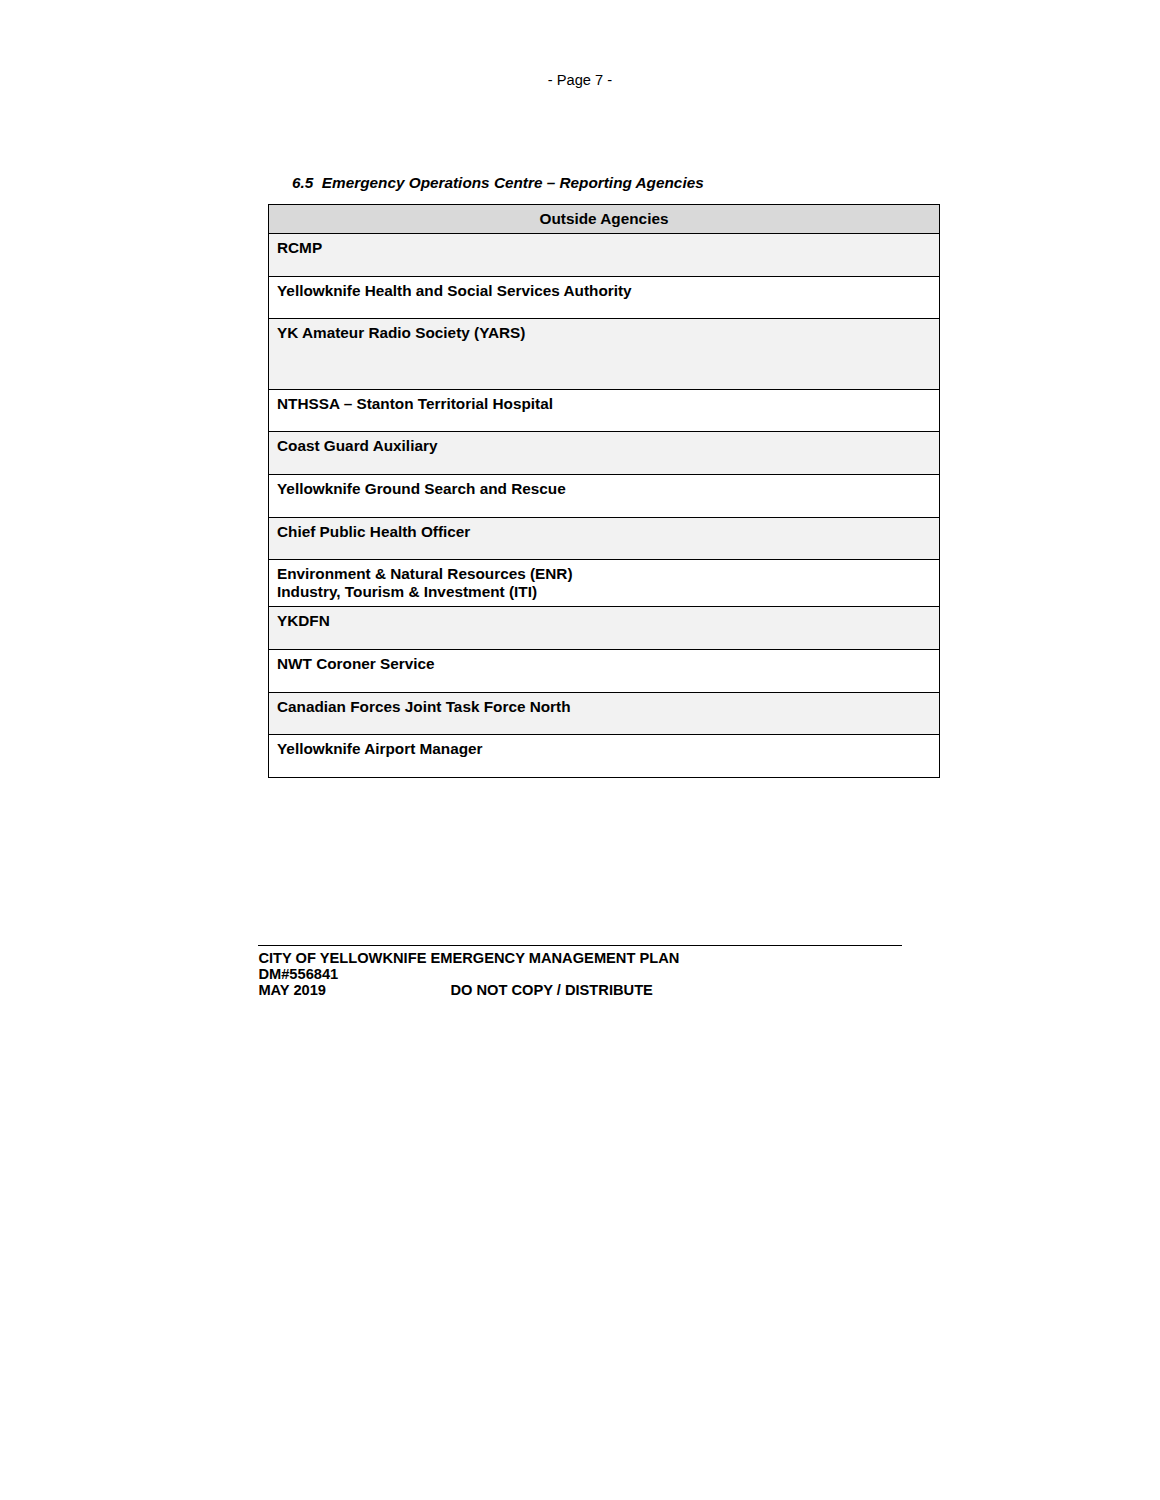- Page 7 -
6.5 Emergency Operations Centre – Reporting Agencies
| Outside Agencies |
| --- |
| RCMP |
| Yellowknife Health and Social Services Authority |
| YK Amateur Radio Society (YARS) |
| NTHSSA – Stanton Territorial Hospital |
| Coast Guard Auxiliary |
| Yellowknife Ground Search and Rescue |
| Chief Public Health Officer |
| Environment & Natural Resources (ENR) Industry, Tourism & Investment (ITI) |
| YKDFN |
| NWT Coroner Service |
| Canadian Forces Joint Task Force North |
| Yellowknife Airport Manager |
CITY OF YELLOWKNIFE EMERGENCY MANAGEMENT PLAN DM#556841
MAY 2019 DO NOT COPY / DISTRIBUTE